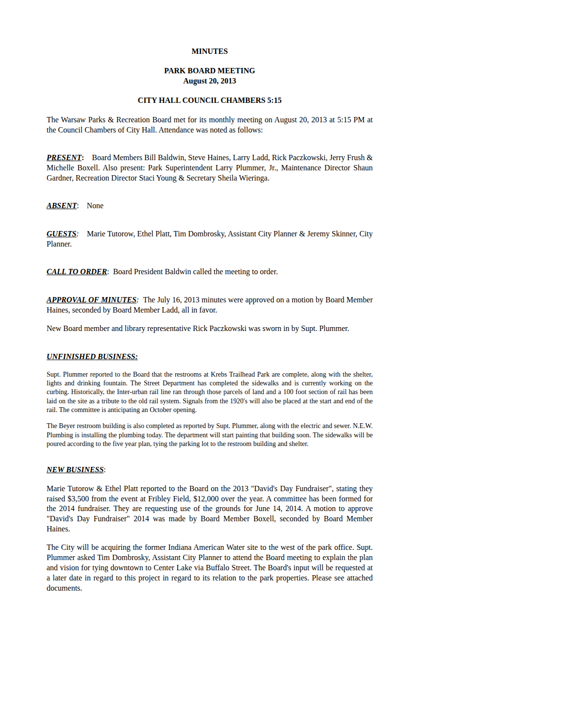MINUTES
PARK BOARD MEETING
August 20, 2013
CITY HALL COUNCIL CHAMBERS 5:15
The Warsaw Parks & Recreation Board met for its monthly meeting on August 20, 2013 at 5:15 PM at the Council Chambers of City Hall. Attendance was noted as follows:
PRESENT: Board Members Bill Baldwin, Steve Haines, Larry Ladd, Rick Paczkowski, Jerry Frush & Michelle Boxell. Also present: Park Superintendent Larry Plummer, Jr., Maintenance Director Shaun Gardner, Recreation Director Staci Young & Secretary Sheila Wieringa.
ABSENT: None
GUESTS: Marie Tutorow, Ethel Platt, Tim Dombrosky, Assistant City Planner & Jeremy Skinner, City Planner.
CALL TO ORDER: Board President Baldwin called the meeting to order.
APPROVAL OF MINUTES: The July 16, 2013 minutes were approved on a motion by Board Member Haines, seconded by Board Member Ladd, all in favor.
New Board member and library representative Rick Paczkowski was sworn in by Supt. Plummer.
UNFINISHED BUSINESS:
Supt. Plummer reported to the Board that the restrooms at Krebs Trailhead Park are complete, along with the shelter, lights and drinking fountain. The Street Department has completed the sidewalks and is currently working on the curbing. Historically, the Inter-urban rail line ran through those parcels of land and a 100 foot section of rail has been laid on the site as a tribute to the old rail system. Signals from the 1920's will also be placed at the start and end of the rail. The committee is anticipating an October opening.
The Beyer restroom building is also completed as reported by Supt. Plummer, along with the electric and sewer. N.E.W. Plumbing is installing the plumbing today. The department will start painting that building soon. The sidewalks will be poured according to the five year plan, tying the parking lot to the restroom building and shelter.
NEW BUSINESS:
Marie Tutorow & Ethel Platt reported to the Board on the 2013 "David's Day Fundraiser", stating they raised $3,500 from the event at Fribley Field, $12,000 over the year. A committee has been formed for the 2014 fundraiser. They are requesting use of the grounds for June 14, 2014. A motion to approve "David's Day Fundraiser" 2014 was made by Board Member Boxell, seconded by Board Member Haines.
The City will be acquiring the former Indiana American Water site to the west of the park office. Supt. Plummer asked Tim Dombrosky, Assistant City Planner to attend the Board meeting to explain the plan and vision for tying downtown to Center Lake via Buffalo Street. The Board's input will be requested at a later date in regard to this project in regard to its relation to the park properties. Please see attached documents.